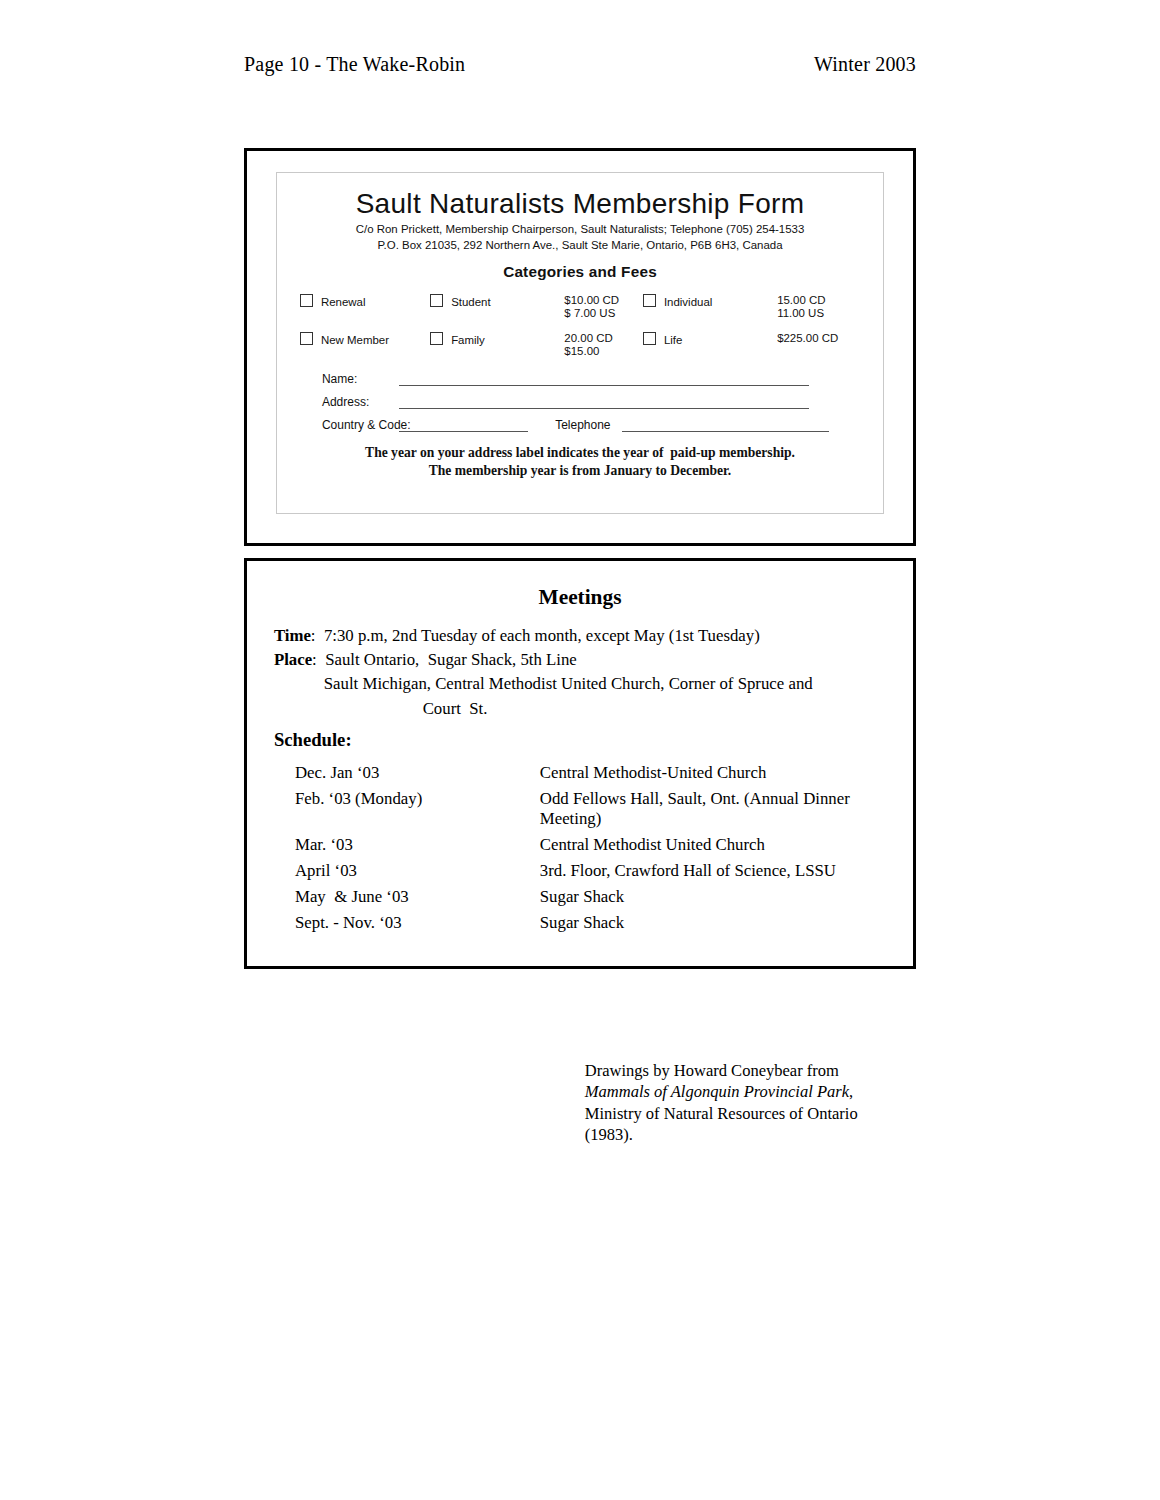Page 10 - The Wake-Robin
Winter 2003
Sault Naturalists Membership Form
C/o Ron Prickett, Membership Chairperson, Sault Naturalists; Telephone (705) 254-1533
P.O. Box 21035, 292 Northern Ave., Sault Ste Marie, Ontario, P6B 6H3, Canada
Categories and Fees
| Renewal | Student | $10.00 CD $ 7.00 US | Individual | 15.00 CD 11.00 US |
| New Member | Family | 20.00 CD $15.00 | Life | $225.00 CD |
Name:
Address:
Country & Code:
Telephone
The year on your address label indicates the year of paid-up membership.
The membership year is from January to December.
Meetings
Time: 7:30 p.m, 2nd Tuesday of each month, except May (1st Tuesday)
Place: Sault Ontario, Sugar Shack, 5th Line
Sault Michigan, Central Methodist United Church, Corner of Spruce and
Court St.
Schedule:
| Dec. Jan ‘03 | Central Methodist-United Church |
| Feb. ‘03 (Monday) | Odd Fellows Hall, Sault, Ont. (Annual Dinner Meeting) |
| Mar. ‘03 | Central Methodist United Church |
| April ‘03 | 3rd. Floor, Crawford Hall of Science, LSSU |
| May & June ‘03 | Sugar Shack |
| Sept. - Nov. ‘03 | Sugar Shack |
Drawings by Howard Coneybear from
Mammals of Algonquin Provincial Park,
Ministry of Natural Resources of Ontario
(1983).